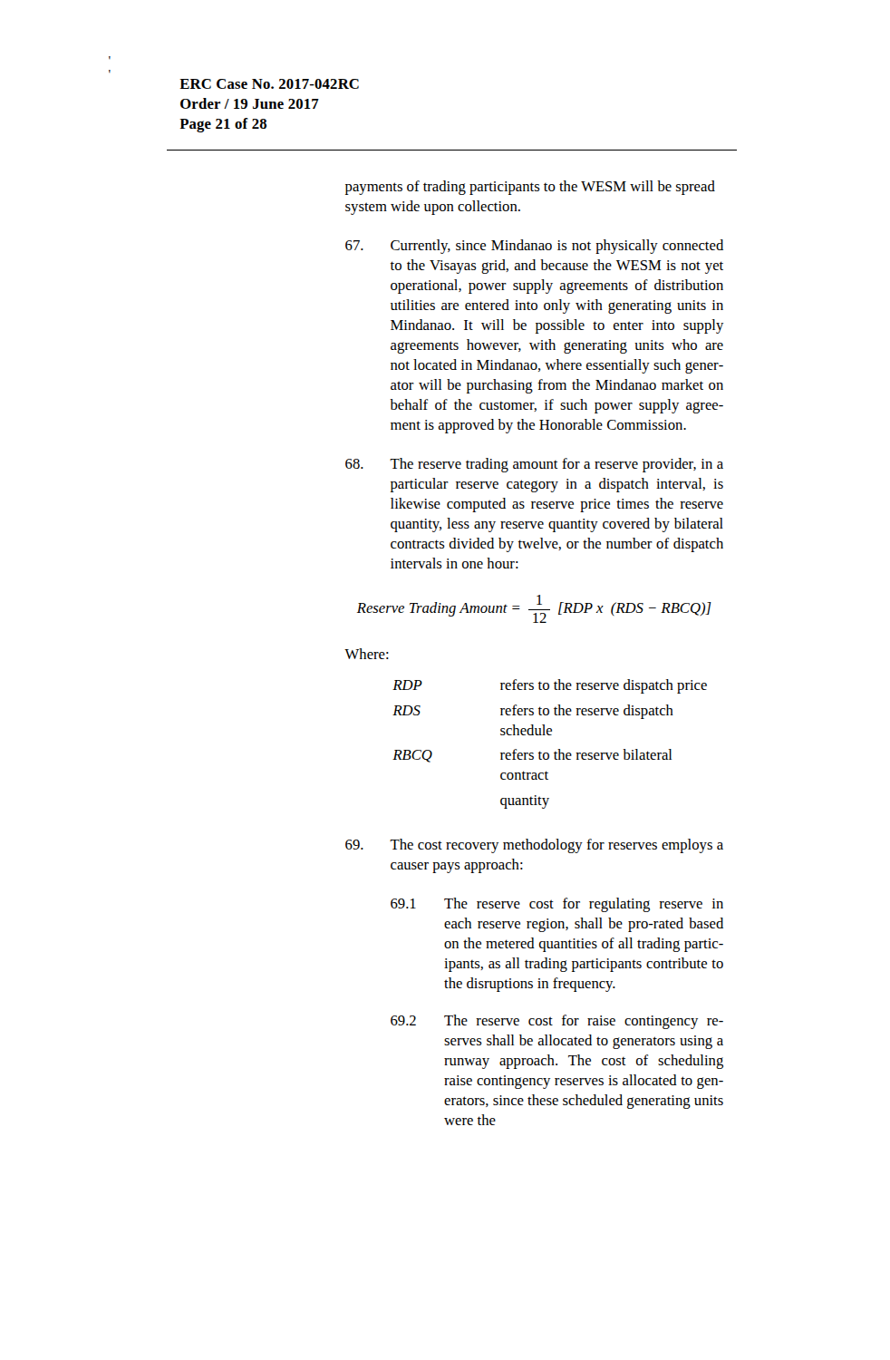' '
ERC Case No. 2017-042RC
Order / 19 June 2017
Page 21 of 28
payments of trading participants to the WESM will be spread system wide upon collection.
67.
Currently, since Mindanao is not physically connected to the Visayas grid, and because the WESM is not yet operational, power supply agreements of distribution utilities are entered into only with generating units in Mindanao. It will be possible to enter into supply agreements however, with generating units who are not located in Mindanao, where essentially such generator will be purchasing from the Mindanao market on behalf of the customer, if such power supply agreement is approved by the Honorable Commission.
68.
The reserve trading amount for a reserve provider, in a particular reserve category in a dispatch interval, is likewise computed as reserve price times the reserve quantity, less any reserve quantity covered by bilateral contracts divided by twelve, or the number of dispatch intervals in one hour:
Reserve Trading Amount = 112 [RDP x (RDS − RBCQ)]
Where:
| RDP | refers to the reserve dispatch price |
| RDS | refers to the reserve dispatch schedule |
| RBCQ | refers to the reserve bilateral contract |
| | quantity |
69.
The cost recovery methodology for reserves employs a causer pays approach:
69.1
The reserve cost for regulating reserve in each reserve region, shall be pro-rated based on the metered quantities of all trading participants, as all trading participants contribute to the disruptions in frequency.
69.2
The reserve cost for raise contingency reserves shall be allocated to generators using a runway approach. The cost of scheduling raise contingency reserves is allocated to generators, since these scheduled generating units were the